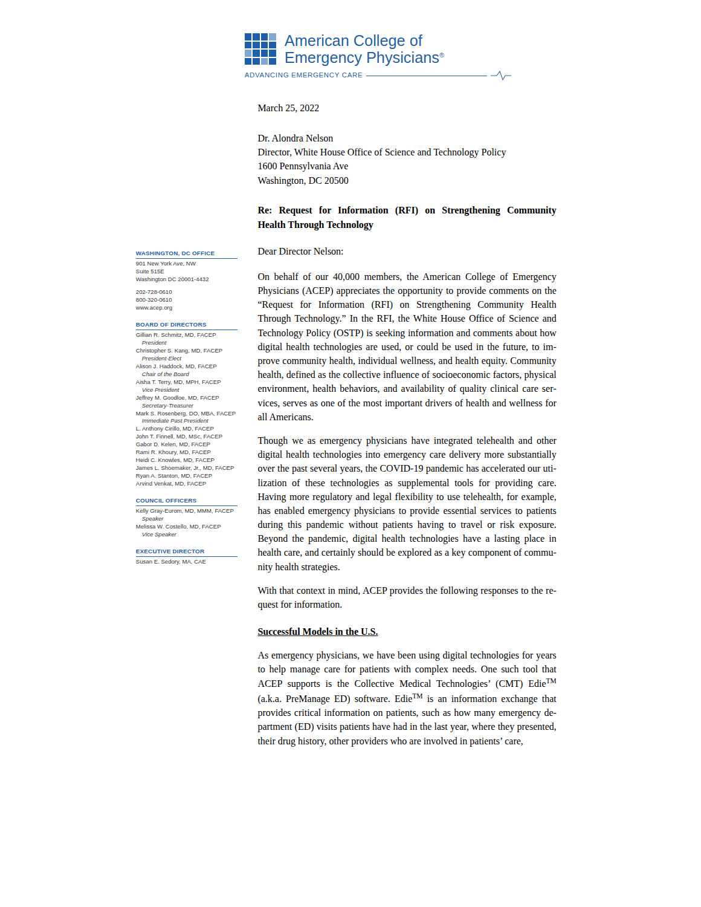American College of
Emergency Physicians®
ADVANCING EMERGENCY CARE
Washington, DC Office
901 New York Ave, NW
Suite 515E
Washington DC 20001-4432
202-728-0610
800-320-0610
www.acep.org
Board of Directors
Gillian R. Schmitz, MD, FACEP
President
Christopher S. Kang, MD, FACEP
President-Elect
Alison J. Haddock, MD, FACEP
Chair of the Board
Aisha T. Terry, MD, MPH, FACEP
Vice President
Jeffrey M. Goodloe, MD, FACEP
Secretary-Treasurer
Mark S. Rosenberg, DO, MBA, FACEP
Immediate Past President
L. Anthony Cirillo, MD, FACEP
John T. Finnell, MD, MSc, FACEP
Gabor D. Kelen, MD, FACEP
Rami R. Khoury, MD, FACEP
Heidi C. Knowles, MD, FACEP
James L. Shoemaker, Jr., MD, FACEP
Ryan A. Stanton, MD, FACEP
Arvind Venkat, MD, FACEP
Council Officers
Kelly Gray-Eurom, MD, MMM, FACEP
Speaker
Melissa W. Costello, MD, FACEP
Vice Speaker
Executive Director
Susan E. Sedory, MA, CAE
March 25, 2022
Dr. Alondra Nelson
Director, White House Office of Science and Technology Policy
1600 Pennsylvania Ave
Washington, DC 20500
Re: Request for Information (RFI) on Strengthening Community Health Through Technology
Dear Director Nelson:
On behalf of our 40,000 members, the American College of Emergency Physicians (ACEP) appreciates the opportunity to provide comments on the “Request for Information (RFI) on Strengthening Community Health Through Technology.” In the RFI, the White House Office of Science and Technology Policy (OSTP) is seeking information and comments about how digital health technologies are used, or could be used in the future, to improve community health, individual wellness, and health equity. Community health, defined as the collective influence of socioeconomic factors, physical environment, health behaviors, and availability of quality clinical care services, serves as one of the most important drivers of health and wellness for all Americans.
Though we as emergency physicians have integrated telehealth and other digital health technologies into emergency care delivery more substantially over the past several years, the COVID-19 pandemic has accelerated our utilization of these technologies as supplemental tools for providing care. Having more regulatory and legal flexibility to use telehealth, for example, has enabled emergency physicians to provide essential services to patients during this pandemic without patients having to travel or risk exposure. Beyond the pandemic, digital health technologies have a lasting place in health care, and certainly should be explored as a key component of community health strategies.
With that context in mind, ACEP provides the following responses to the request for information.
Successful Models in the U.S.
As emergency physicians, we have been using digital technologies for years to help manage care for patients with complex needs. One such tool that ACEP supports is the Collective Medical Technologies’ (CMT) EdieTM (a.k.a. PreManage ED) software. EdieTM is an information exchange that provides critical information on patients, such as how many emergency department (ED) visits patients have had in the last year, where they presented, their drug history, other providers who are involved in patients’ care,